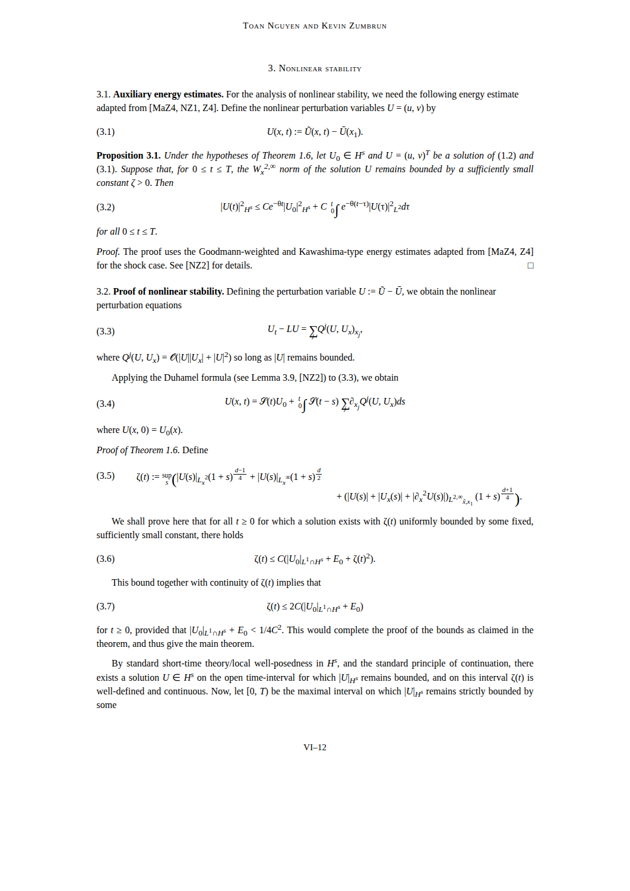Toan Nguyen and Kevin Zumbrun
3. Nonlinear stability
3.1. Auxiliary energy estimates.
For the analysis of nonlinear stability, we need the following energy estimate adapted from [MaZ4, NZ1, Z4]. Define the nonlinear perturbation variables U = (u, v) by
(3.1) U(x, t) := Ũ(x, t) − Ū(x1).
Proposition 3.1. Under the hypotheses of Theorem 1.6, let U0 ∈ Hs and U = (u, v)T be a solution of (1.2) and (3.1). Suppose that, for 0 ≤ t ≤ T, the Wx2,∞ norm of the solution U remains bounded by a sufficiently small constant ζ > 0. Then
(3.2) |U(t)|2Hs ≤ Ce−θt|U0|2Hs + C t 0∫ e−θ(t−τ)|U(τ)|2L2dτ
for all 0 ≤ t ≤ T.
Proof. The proof uses the Goodmann-weighted and Kawashima-type energy estimates adapted from [MaZ4, Z4] for the shock case. See [NZ2] for details. □
3.2. Proof of nonlinear stability.
Defining the perturbation variable U := Ũ − Ū, we obtain the nonlinear perturbation equations
(3.3) Ut − LU = ∑j Qj(U, Ux)xj,
where Qj(U, Ux) = 𝒪(|U||Ux| + |U|2) so long as |U| remains bounded.
Applying the Duhamel formula (see Lemma 3.9, [NZ2]) to (3.3), we obtain
(3.4) U(x, t) = 𝒮(t)U0 + t 0∫ 𝒮(t − s) ∑j ∂xjQj(U, Ux)ds
where U(x, 0) = U0(x).
Proof of Theorem 1.6. Define
(3.5) ζ(t) := sup s(|U(s)|Lx2(1 + s)d−14 + |U(s)|Lx∞(1 + s)d 2 + (|U(s)| + |Ux(s)| + |∂x2U(s)|)L2,∞x̃,x1 (1 + s)d+14).
We shall prove here that for all t ≥ 0 for which a solution exists with ζ(t) uniformly bounded by some fixed, sufficiently small constant, there holds
(3.6) ζ(t) ≤ C(|U0|L1∩Hs + E0 + ζ(t)2).
This bound together with continuity of ζ(t) implies that
(3.7) ζ(t) ≤ 2C(|U0|L1∩Hs + E0)
for t ≥ 0, provided that |U0|L1∩Hs + E0 < 1/4C2. This would complete the proof of the bounds as claimed in the theorem, and thus give the main theorem.
By standard short-time theory/local well-posedness in Hs, and the standard principle of continuation, there exists a solution U ∈ Hs on the open time-interval for which |U|Hs remains bounded, and on this interval ζ(t) is well-defined and continuous. Now, let [0, T) be the maximal interval on which |U|Hs remains strictly bounded by some
VI–12